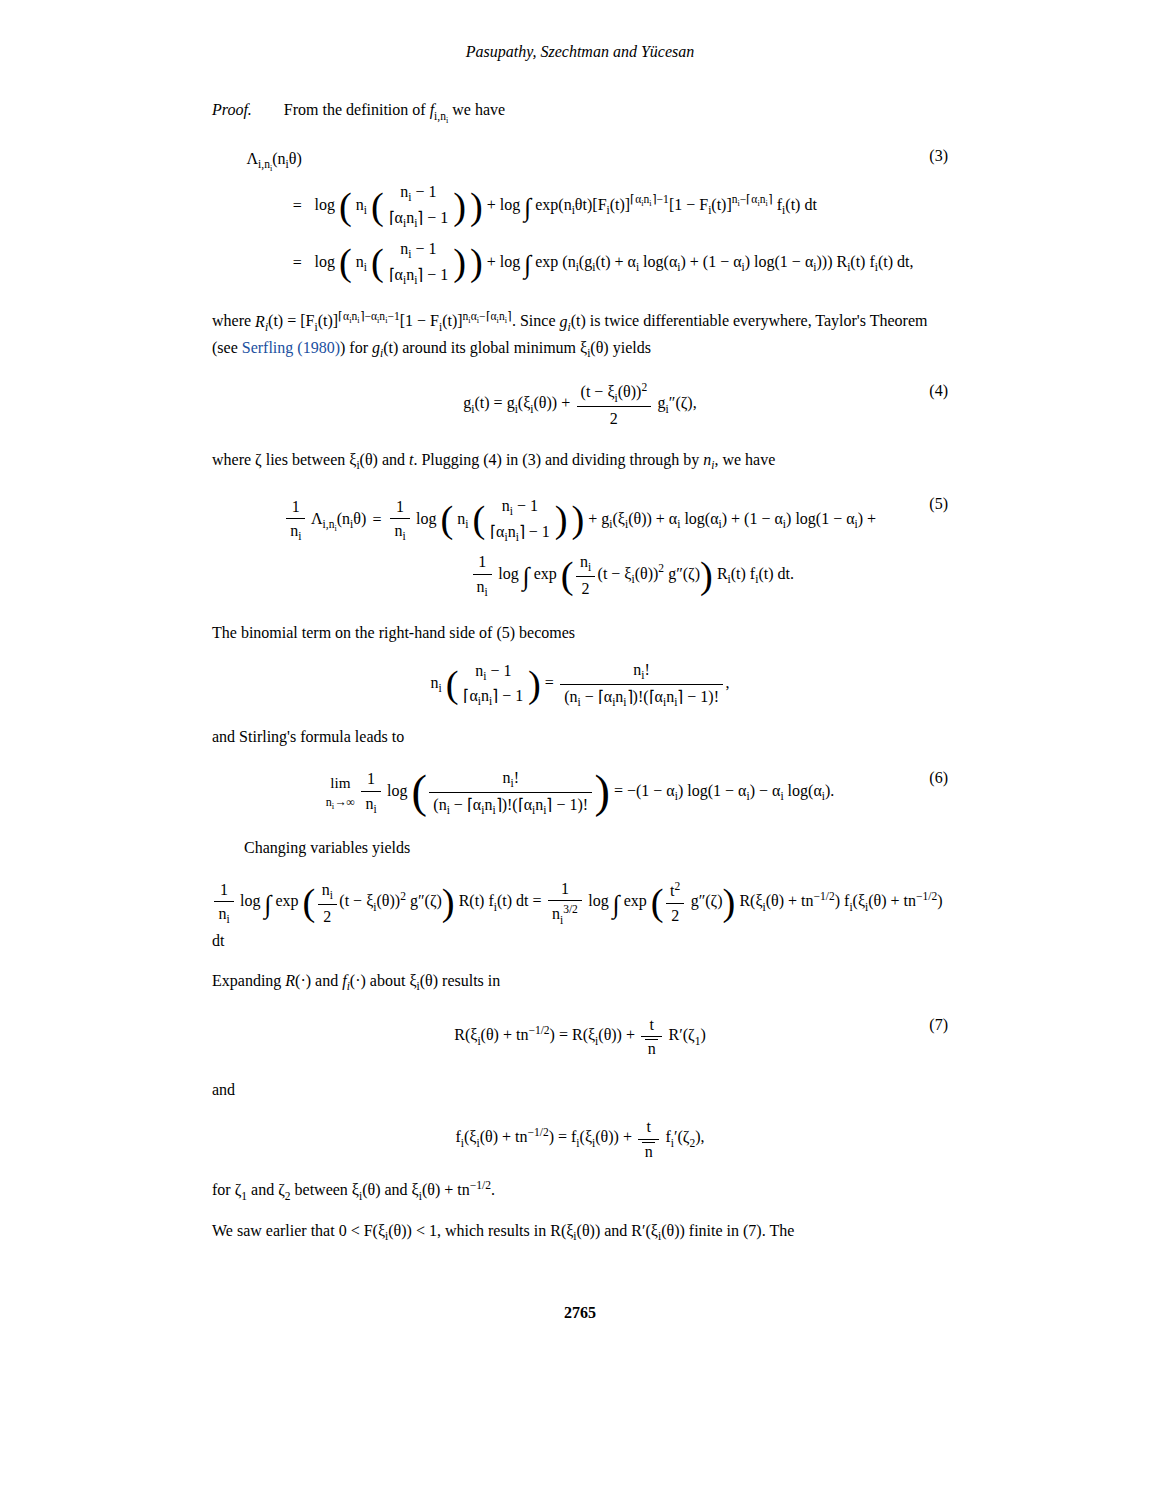Pasupathy, Szechtman and Yücesan
Proof.  From the definition of fi,ni we have
(3)
| Λ i,n i (n i θ) | | |
| = | | log ( n i ( n i − 1 ⌈α i n i ⌉ − 1 ) ) + log ∫ exp(n i θt)[F i (t)] ⌈α i n i ⌉−1 [1 − F i (t)] n i −⌈α i n i ⌉ f i (t) dt |
| = | | log ( n i ( n i − 1 ⌈α i n i ⌉ − 1 ) ) + log ∫ exp (n i (g i (t) + α i log(α i ) + (1 − α i ) log(1 − α i ))) R i (t) f i (t) dt, |
where Ri(t) = [Fi(t)]⌈αini⌉−αini−1[1 − Fi(t)]niαi−⌈αini⌉. Since gi(t) is twice differentiable everywhere, Taylor's Theorem (see Serfling (1980)) for gi(t) around its global minimum ξi(θ) yields
(4)
gi(t) = gi(ξi(θ)) + (t − ξi(θ))22 gi″(ζ),
where ζ lies between ξi(θ) and t. Plugging (4) in (3) and dividing through by ni, we have
(5)
| 1 n i Λ i,n i (n i θ) | = | 1 n i log ( n i ( n i − 1 ⌈α i n i ⌉ − 1 ) ) + g i (ξ i (θ)) + α i log(α i ) + (1 − α i ) log(1 − α i ) + |
| | | 1 n i log ∫ exp ( n i 2 (t − ξ i (θ)) 2 g″(ζ) ) R i (t) f i (t) dt. |
The binomial term on the right-hand side of (5) becomes
ni (ni − 1⌈αini⌉ − 1) = ni!(ni − ⌈αini⌉)!(⌈αini⌉ − 1)!,
and Stirling's formula leads to
(6)
lim ni→∞ 1 ni log (ni!(ni − ⌈αini⌉)!(⌈αini⌉ − 1)!) = −(1 − αi) log(1 − αi) − αi log(αi).
  Changing variables yields
1 ni log ∫ exp (ni 2(t − ξi(θ))2 g″(ζ)) R(t) fi(t) dt = 1 ni3/2 log ∫ exp (t22 g″(ζ)) R(ξi(θ) + tn−1/2) fi(ξi(θ) + tn−1/2) dt
Expanding R(·) and fi(·) about ξi(θ) results in
(7)
R(ξi(θ) + tn−1/2) = R(ξi(θ)) + tn R′(ζ1)
and
fi(ξi(θ) + tn−1/2) = fi(ξi(θ)) + tn fi′(ζ2),
for ζ1 and ζ2 between ξi(θ) and ξi(θ) + tn−1/2.
We saw earlier that 0 < F(ξi(θ)) < 1, which results in R(ξi(θ)) and R′(ξi(θ)) finite in (7). The
2765